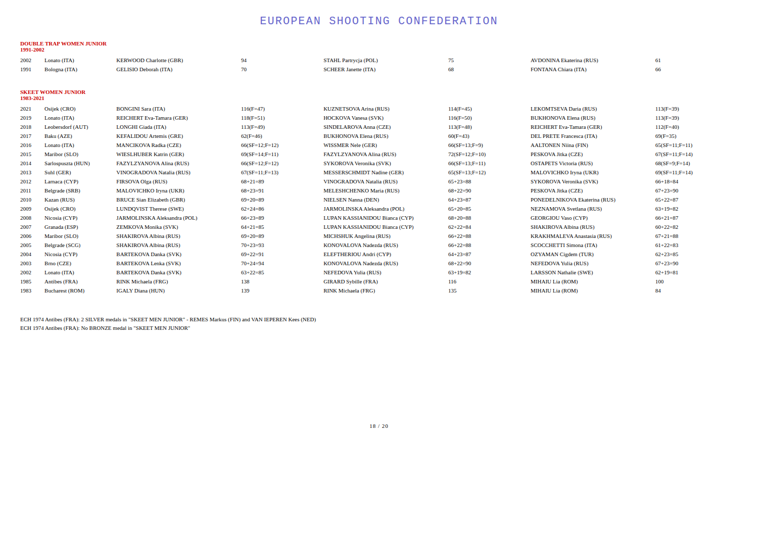EUROPEAN SHOOTING CONFEDERATION
DOUBLE TRAP WOMEN JUNIOR
1991-2002
| 2002 | Lonato (ITA) | KERWOOD Charlotte (GBR) | 94 | STAHL Partrycja (POL) | 75 | AVDONINA Ekaterina (RUS) | 61 |
| 1991 | Bologna (ITA) | GELISIO Deborah (ITA) | 70 | SCHEER Janette (ITA) | 68 | FONTANA Chiara (ITA) | 66 |
SKEET WOMEN JUNIOR
1983-2021
| 2021 | Osijek (CRO) | BONGINI Sara (ITA) | 116(F=47) | KUZNETSOVA Arina (RUS) | 114(F=45) | LEKOMTSEVA Daria (RUS) | 113(F=39) |
| 2019 | Lonato (ITA) | REICHERT Eva-Tamara (GER) | 118(F=51) | HOCKOVA Vanesa (SVK) | 116(F=50) | BUKHONOVA Elena (RUS) | 113(F=39) |
| 2018 | Leobersdorf (AUT) | LONGHI Giada (ITA) | 113(F=49) | SINDELAROVA Anna (CZE) | 113(F=48) | REICHERT Eva-Tamara (GER) | 112(F=40) |
| 2017 | Baku (AZE) | KEFALIDOU Artemis (GRE) | 62(F=46) | BUKHONOVA Elena (RUS) | 60(F=43) | DEL PRETE Francesca (ITA) | 69(F=35) |
| 2016 | Lonato (ITA) | MANCIKOVA Radka (CZE) | 66(SF=12;F=12) | WISSMER Nele (GER) | 66(SF=13;F=9) | AALTONEN Niina (FIN) | 65(SF=11;F=11) |
| 2015 | Maribor (SLO) | WIESLHUBER Katrin (GER) | 69(SF=14;F=11) | FAZYLZYANOVA Alina (RUS) | 72(SF=12;F=10) | PESKOVA Jitka (CZE) | 67(SF=11;F=14) |
| 2014 | Sarlospuszta (HUN) | FAZYLZYANOVA Alina (RUS) | 66(SF=12;F=12) | SYKOROVA Veronika (SVK) | 66(SF=13;F=11) | OSTAPETS Victoria (RUS) | 68(SF=9;F=14) |
| 2013 | Suhl (GER) | VINOGRADOVA Natalia (RUS) | 67(SF=11;F=13) | MESSERSCHMIDT Nadine (GER) | 65(SF=13;F=12) | MALOVICHKO Iryna (UKR) | 69(SF=11;F=14) |
| 2012 | Larnaca (CYP) | FIRSOVA Olga (RUS) | 68+21=89 | VINOGRADOVA Natalia (RUS) | 65+23=88 | SYKOROVA Veronika (SVK) | 66+18=84 |
| 2011 | Belgrade (SRB) | MALOVICHKO Iryna (UKR) | 68+23=91 | MELESHCHENKO Maria (RUS) | 68+22=90 | PESKOVA Jitka (CZE) | 67+23=90 |
| 2010 | Kazan (RUS) | BRUCE Sian Elizabeth (GBR) | 69+20=89 | NIELSEN Nanna (DEN) | 64+23=87 | PONEDELNIKOVA Ekaterina (RUS) | 65+22=87 |
| 2009 | Osijek (CRO) | LUNDQVIST Therese (SWE) | 62+24=86 | JARMOLINSKA Aleksandra (POL) | 65+20=85 | NEZNAMOVA Svetlana (RUS) | 63+19=82 |
| 2008 | Nicosia (CYP) | JARMOLINSKA Aleksandra (POL) | 66+23=89 | LUPAN KASSIANIDOU Bianca (CYP) | 68+20=88 | GEORGIOU Vaso (CYP) | 66+21=87 |
| 2007 | Granada (ESP) | ZEMKOVA Monika (SVK) | 64+21=85 | LUPAN KASSIANIDOU Bianca (CYP) | 62+22=84 | SHAKIROVA Albina (RUS) | 60+22=82 |
| 2006 | Maribor (SLO) | SHAKIROVA Albina (RUS) | 69+20=89 | MICHSHUK Angelina (RUS) | 66+22=88 | KRAKHMALEVA Anastasia (RUS) | 67+21=88 |
| 2005 | Belgrade (SCG) | SHAKIROVA Albina (RUS) | 70+23=93 | KONOVALOVA Nadezda (RUS) | 66+22=88 | SCOCCHETTI Simona (ITA) | 61+22=83 |
| 2004 | Nicosia (CYP) | BARTEKOVA Danka (SVK) | 69+22=91 | ELEFTHERIOU Andri (CYP) | 64+23=87 | OZYAMAN Cigdem (TUR) | 62+23=85 |
| 2003 | Brno (CZE) | BARTEKOVA Lenka (SVK) | 70+24=94 | KONOVALOVA Nadezda (RUS) | 68+22=90 | NEFEDOVA Yulia (RUS) | 67+23=90 |
| 2002 | Lonato (ITA) | BARTEKOVA Danka (SVK) | 63+22=85 | NEFEDOVA Yulia (RUS) | 63+19=82 | LARSSON Nathalie (SWE) | 62+19=81 |
| 1985 | Antibes (FRA) | RINK Michaela (FRG) | 138 | GIRARD Sybille (FRA) | 116 | MIHAIU Lia (ROM) | 100 |
| 1983 | Bucharest (ROM) | IGALY Diana (HUN) | 139 | RINK Michaela (FRG) | 135 | MIHAIU Lia (ROM) | 84 |
ECH 1974 Antibes (FRA): 2 SILVER medals in "SKEET MEN JUNIOR" - REMES Markus (FIN) and VAN IEPEREN Kees (NED)
ECH 1974 Antibes (FRA): No BRONZE medal in "SKEET MEN JUNIOR"
18 / 20